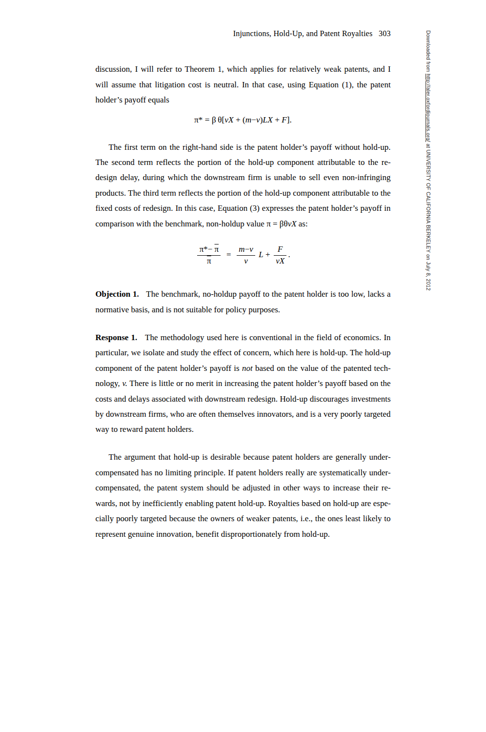Downloaded from http://aler.oxfordjournals.org/ at UNIVERSITY OF CALIFORNIA BERKELEY on July 8, 2012
Injunctions, Hold-Up, and Patent Royalties 303
discussion, I will refer to Theorem 1, which applies for relatively weak patents, and I will assume that litigation cost is neutral. In that case, using Equation (1), the patent holder’s payoff equals
π* = β θ[vX + (m−v)LX + F].
The first term on the right-hand side is the patent holder’s payoff without hold-up. The second term reflects the portion of the hold-up component attributable to the redesign delay, during which the downstream firm is unable to sell even non-infringing products. The third term reflects the portion of the hold-up component attributable to the fixed costs of redesign. In this case, Equation (3) expresses the patent holder’s payoff in comparison with the benchmark, non-holdup value π = βθvX as:
π*− π π = m−v v L + FvX.
Objection 1. The benchmark, no-holdup payoff to the patent holder is too low, lacks a normative basis, and is not suitable for policy purposes.
Response 1. The methodology used here is conventional in the field of economics. In particular, we isolate and study the effect of concern, which here is hold-up. The hold-up component of the patent holder’s payoff is not based on the value of the patented technology, v. There is little or no merit in increasing the patent holder’s payoff based on the costs and delays associated with downstream redesign. Hold-up discourages investments by downstream firms, who are often themselves innovators, and is a very poorly targeted way to reward patent holders.
The argument that hold-up is desirable because patent holders are generally under-compensated has no limiting principle. If patent holders really are systematically under-compensated, the patent system should be adjusted in other ways to increase their rewards, not by inefficiently enabling patent hold-up. Royalties based on hold-up are especially poorly targeted because the owners of weaker patents, i.e., the ones least likely to represent genuine innovation, benefit disproportionately from hold-up.